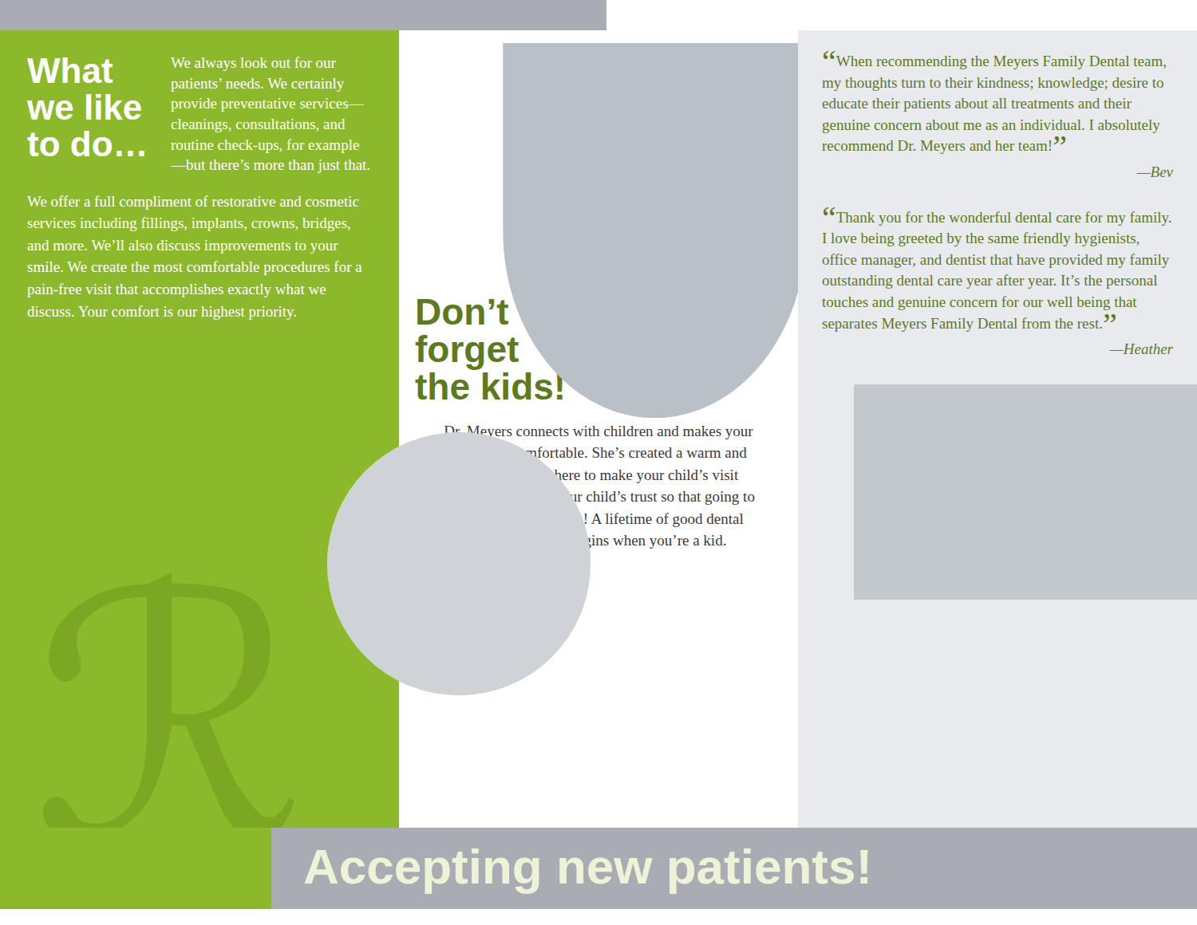What
we like
to do…
We always look out for our patients’ needs. We certainly provide preventative services—cleanings, consultations, and routine check-ups, for example—but there’s more than just that.
We offer a full compliment of restorative and cosmetic services including fillings, implants, crowns, bridges, and more. We’ll also discuss improvements to your smile. We create the most comfortable procedures for a pain-free visit that accomplishes exactly what we discuss. Your comfort is our highest priority.
ℛ
Don’t
forget
the kids!
Dr. Meyers connects with children and makes your child feel comfortable. She’s created a warm and friendly atmosphere to make your child’s visit pleasant. We earn your child’s trust so that going to the dentist can be fun! A lifetime of good dental health, after all, begins when you’re a kid.
“When recommending the Meyers Family Dental team, my thoughts turn to their kindness; knowledge; desire to educate their patients about all treatments and their genuine concern about me as an individual. I absolutely recommend Dr. Meyers and her team!” —Bev
“Thank you for the wonderful dental care for my family. I love being greeted by the same friendly hygienists, office manager, and dentist that have provided my family outstanding dental care year after year. It’s the personal touches and genuine concern for our well being that separates Meyers Family Dental from the rest.” —Heather
Accepting new patients!